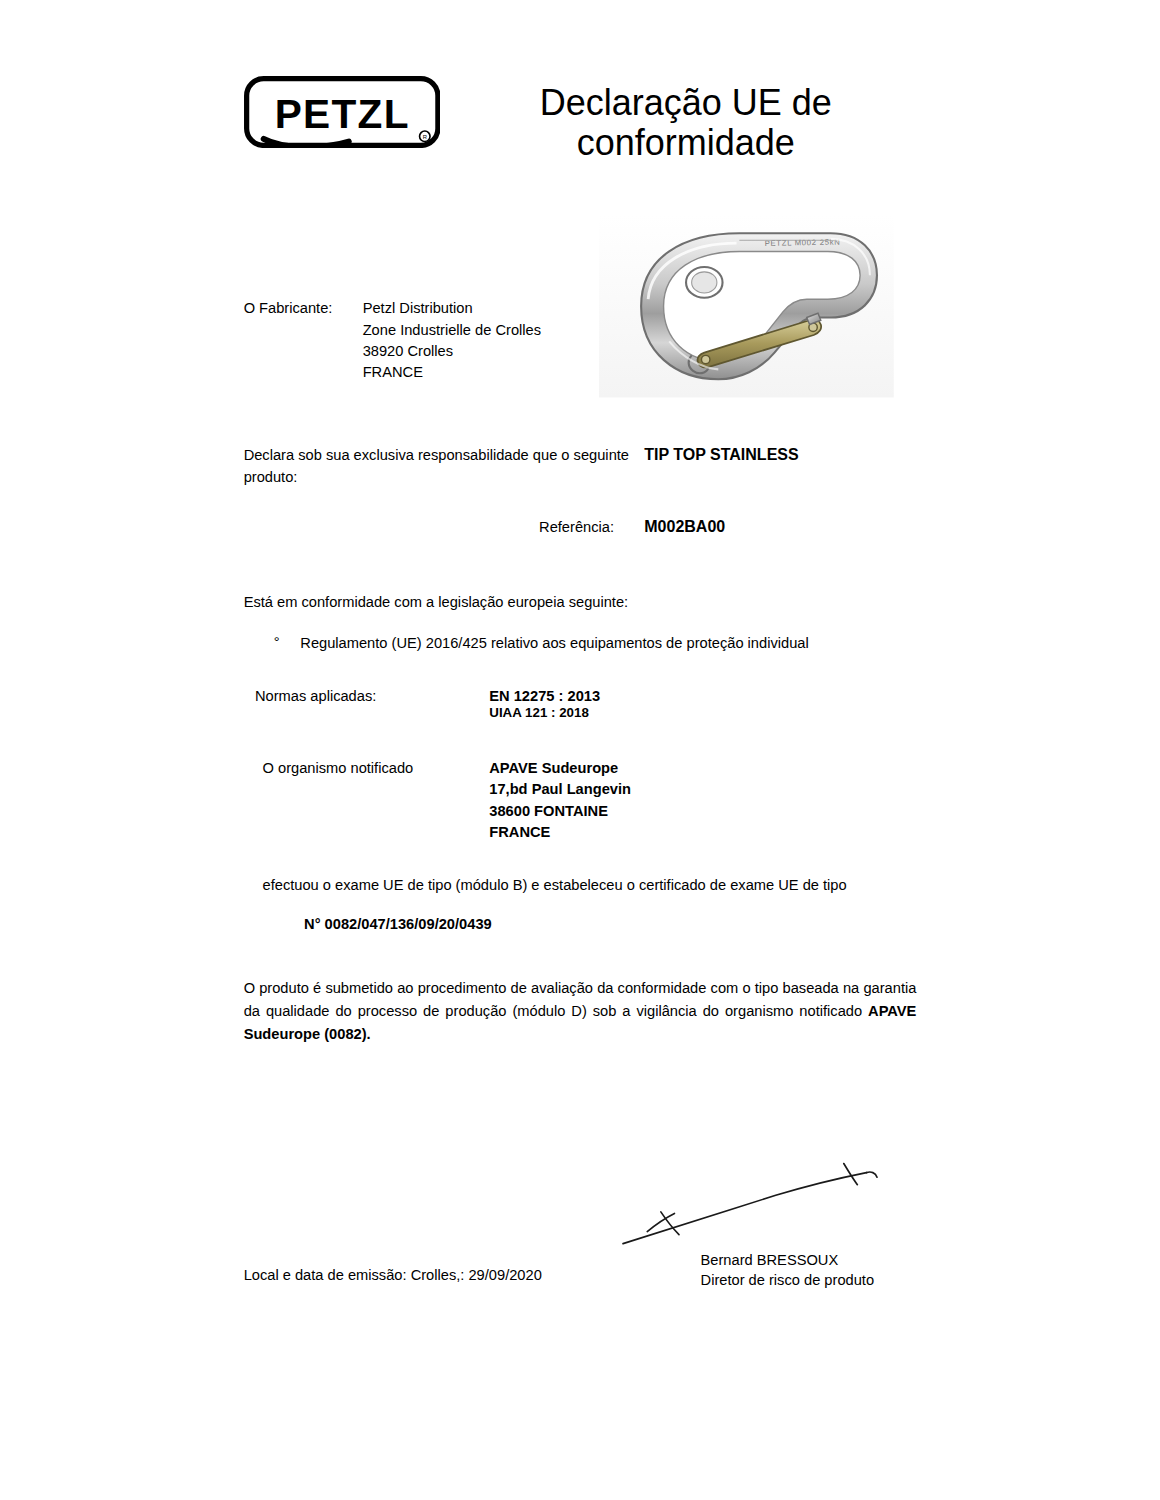PETZL R
Declaração UE de conformidade
| O Fabricante: | Petzl Distribution |
| | Zone Industrielle de Crolles |
| | 38920 Crolles |
| | FRANCE |
PETZL M002 25kN
Declara sob sua exclusiva responsabilidade que o seguinte produto:
TIP TOP STAINLESS
Referência:
M002BA00
Está em conformidade com a legislação europeia seguinte:
Regulamento (UE) 2016/425 relativo aos equipamentos de proteção individual
Normas aplicadas:
EN 12275 : 2013
UIAA 121 : 2018
O organismo notificado
APAVE Sudeurope
17,bd Paul Langevin
38600 FONTAINE
FRANCE
efectuou o exame UE de tipo (módulo B) e estabeleceu o certificado de exame UE de tipo
N° 0082/047/136/09/20/0439
O produto é submetido ao procedimento de avaliação da conformidade com o tipo baseada na garantia da qualidade do processo de produção (módulo D) sob a vigilância do organismo notificado APAVE Sudeurope (0082).
Local e data de emissão: Crolles,: 29/09/2020
Bernard BRESSOUX
Diretor de risco de produto